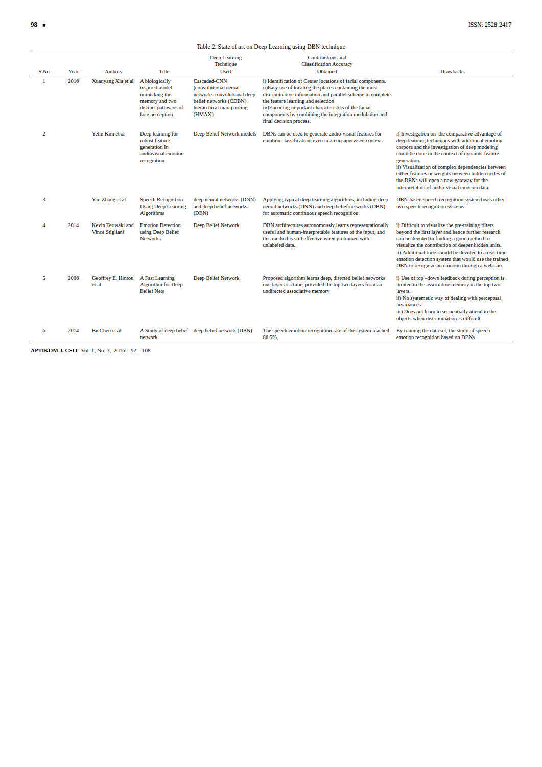98■
ISSN: 2528-2417
Table 2. State of art on Deep Learning using DBN technique
| S.No | Year | Authors | Title | Deep Learning Technique Used | Contributions and Classification Accuracy Obtained | Drawbacks |
| --- | --- | --- | --- | --- | --- | --- |
| 1 | 2016 | Xuanyang Xia et al | A biologically inspired model mimicking the memory and two distinct pathways of face perception | Cascaded-CNN (convolutional neural networks convolutional deep belief networks (CDBN) hierarchical max-pooling (HMAX) | i) Identification of Center locations of facial components. ii)Easy use of locating the places containing the most discriminative information and parallel scheme to complete the feature learning and selection iii)Encoding important characteristics of the facial components by combining the integration modulation and final decision process. | |
| 2 | | Yelin Kim et al | Deep learning for robust feature generation In audiovisual emotion recognition | Deep Belief Network models | DBNs can be used to generate audio-visual features for emotion classification, even in an unsupervised context. | i) Investigation on the comparative advantage of deep learning techniques with additional emotion corpora and the investigation of deep modeling could be done in the context of dynamic feature generation. ii) Visualization of complex dependencies between either features or weights between hidden nodes of the DBNs will open a new gateway for the interpretation of audio-visual emotion data. |
| 3 | | Yan Zhang et al | Speech Recognition Using Deep Learning Algorithms | deep neural networks (DNN) and deep belief networks (DBN) | Applying typical deep learning algorithms, including deep neural networks (DNN) and deep belief networks (DBN), for automatic continuous speech recognition. | DBN-based speech recognition system beats other two speech recognition systems. |
| 4 | 2014 | Kevin Terusaki and Vince Stigliani | Emotion Detection using Deep Belief Networks | Deep Belief Network | DBN architectures autonomously learns representationally useful and human-interpretable features of the input, and this method is still effective when pretrained with unlabeled data. | i) Difficult to visualize the pre-training filters beyond the first layer and hence further research can be devoted to finding a good method to visualize the contribution of deeper hidden units. ii) Additional time should be devoted to a real-time emotion detection system that would use the trained DBN to recognize an emotion through a webcam. |
| 5 | 2006 | Geoffrey E. Hinton et al | A Fast Learning Algorithm for Deep Belief Nets | Deep Belief Network | Proposed algorithm learns deep, directed belief networks one layer at a time, provided the top two layers form an undirected associative memory | i) Use of top –down feedback during perception is limited to the associative memory in the top two layers. ii) No systematic way of dealing with perceptual invariances. iii) Does not learn to sequentially attend to the objects when discrimination is difficult. |
| 6 | 2014 | Bu Chen et al | A Study of deep belief network | deep belief network (DBN) | The speech emotion recognition rate of the system reached 86.5%, | By training the data set, the study of speech emotion recognition based on DBNs |
APTIKOM J. CSIT Vol. 1, No. 3, 2016 : 92 – 108